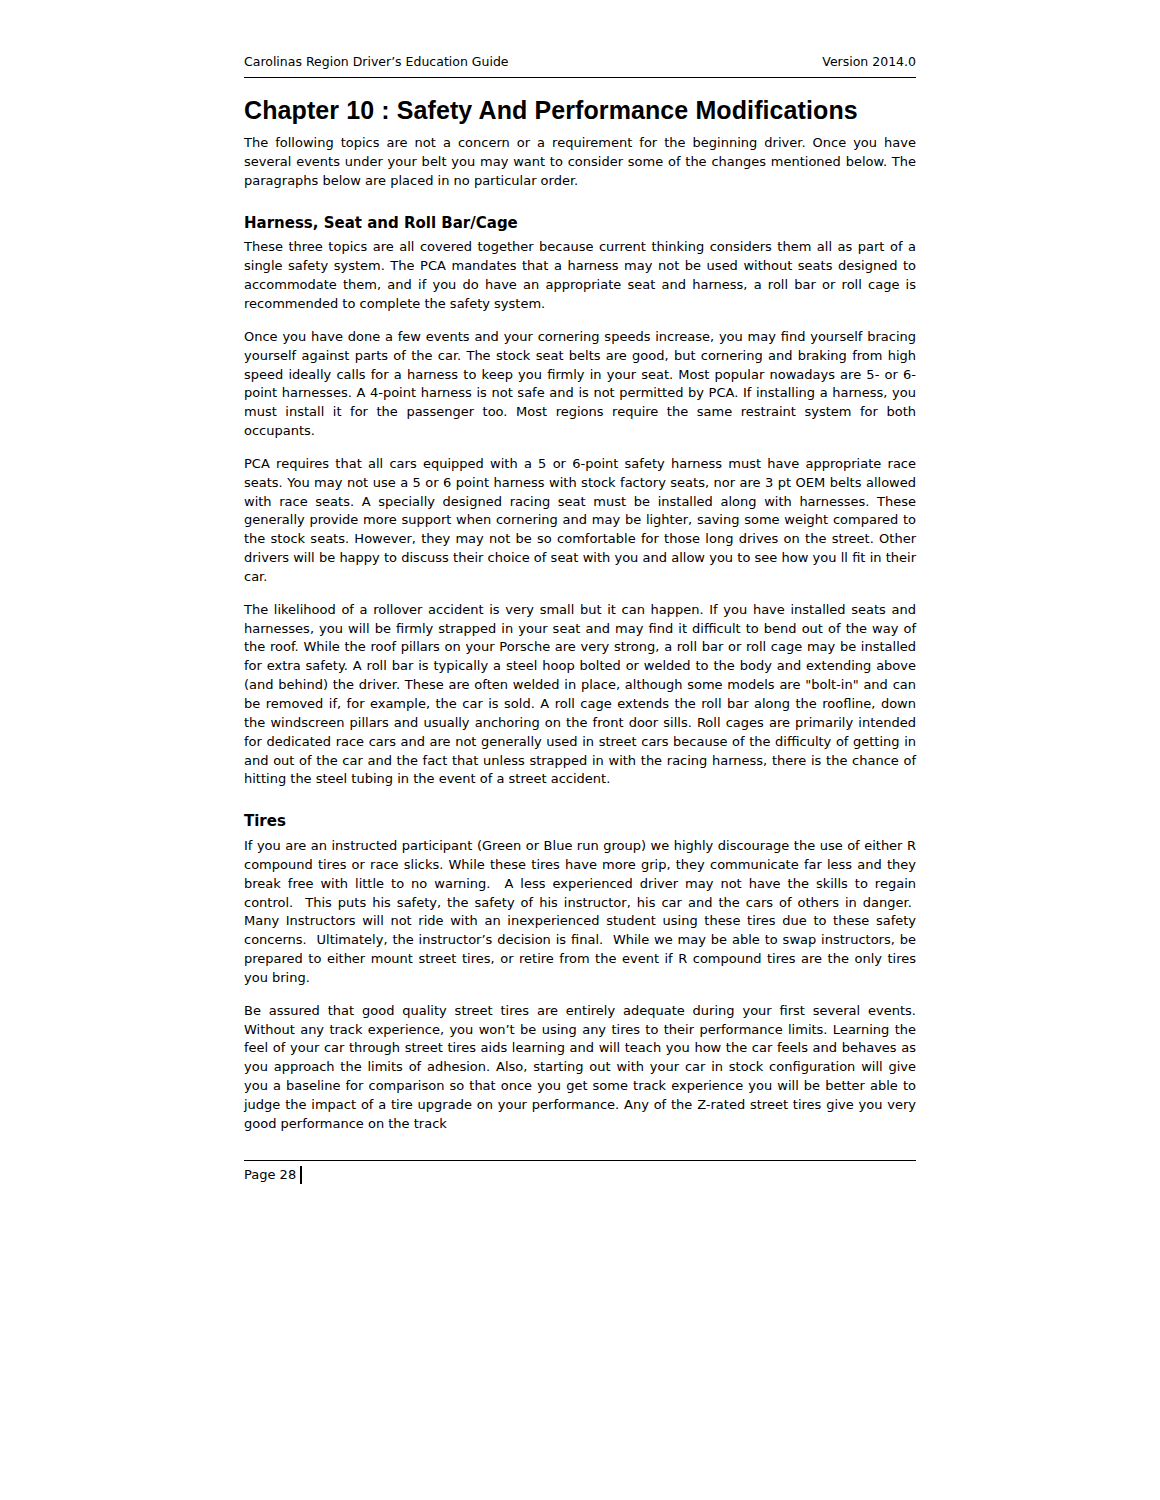Carolinas Region Driver’s Education Guide Version 2014.0
Chapter 10 : Safety And Performance Modifications
The following topics are not a concern or a requirement for the beginning driver. Once you have several events under your belt you may want to consider some of the changes mentioned below. The paragraphs below are placed in no particular order.
Harness, Seat and Roll Bar/Cage
These three topics are all covered together because current thinking considers them all as part of a single safety system. The PCA mandates that a harness may not be used without seats designed to accommodate them, and if you do have an appropriate seat and harness, a roll bar or roll cage is recommended to complete the safety system.
Once you have done a few events and your cornering speeds increase, you may find yourself bracing yourself against parts of the car. The stock seat belts are good, but cornering and braking from high speed ideally calls for a harness to keep you firmly in your seat. Most popular nowadays are 5- or 6-point harnesses. A 4-point harness is not safe and is not permitted by PCA. If installing a harness, you must install it for the passenger too. Most regions require the same restraint system for both occupants.
PCA requires that all cars equipped with a 5 or 6-point safety harness must have appropriate race seats. You may not use a 5 or 6 point harness with stock factory seats, nor are 3 pt OEM belts allowed with race seats. A specially designed racing seat must be installed along with harnesses. These generally provide more support when cornering and may be lighter, saving some weight compared to the stock seats. However, they may not be so comfortable for those long drives on the street. Other drivers will be happy to discuss their choice of seat with you and allow you to see how you ll fit in their car.
The likelihood of a rollover accident is very small but it can happen. If you have installed seats and harnesses, you will be firmly strapped in your seat and may find it difficult to bend out of the way of the roof. While the roof pillars on your Porsche are very strong, a roll bar or roll cage may be installed for extra safety. A roll bar is typically a steel hoop bolted or welded to the body and extending above (and behind) the driver. These are often welded in place, although some models are "bolt-in" and can be removed if, for example, the car is sold. A roll cage extends the roll bar along the roofline, down the windscreen pillars and usually anchoring on the front door sills. Roll cages are primarily intended for dedicated race cars and are not generally used in street cars because of the difficulty of getting in and out of the car and the fact that unless strapped in with the racing harness, there is the chance of hitting the steel tubing in the event of a street accident.
Tires
If you are an instructed participant (Green or Blue run group) we highly discourage the use of either R compound tires or race slicks. While these tires have more grip, they communicate far less and they break free with little to no warning. A less experienced driver may not have the skills to regain control. This puts his safety, the safety of his instructor, his car and the cars of others in danger. Many Instructors will not ride with an inexperienced student using these tires due to these safety concerns. Ultimately, the instructor’s decision is final. While we may be able to swap instructors, be prepared to either mount street tires, or retire from the event if R compound tires are the only tires you bring.
Be assured that good quality street tires are entirely adequate during your first several events. Without any track experience, you won’t be using any tires to their performance limits. Learning the feel of your car through street tires aids learning and will teach you how the car feels and behaves as you approach the limits of adhesion. Also, starting out with your car in stock configuration will give you a baseline for comparison so that once you get some track experience you will be better able to judge the impact of a tire upgrade on your performance. Any of the Z-rated street tires give you very good performance on the track
Page 28